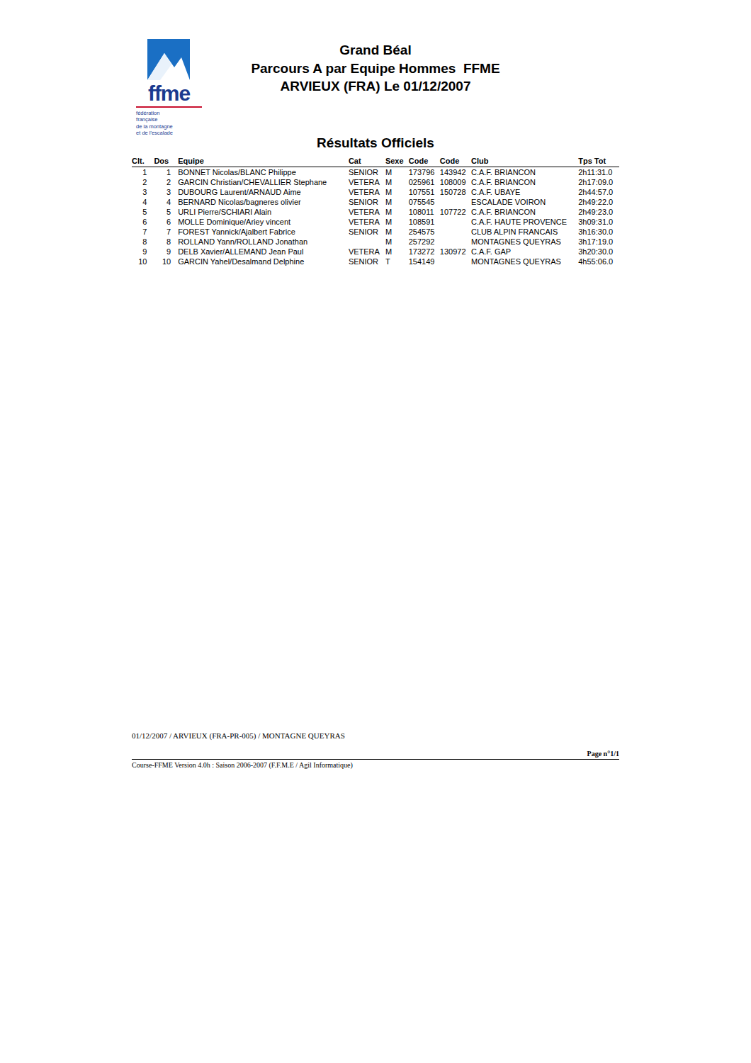ffme
fédération
française
de la montagne
et de l'escalade
Grand Béal
Parcours A par Equipe Hommes FFME
ARVIEUX (FRA) Le 01/12/2007
Résultats Officiels
| Clt. | Dos | Equipe | Cat | Sexe | Code | Code | Club | Tps Tot |
| --- | --- | --- | --- | --- | --- | --- | --- | --- |
| 1 | 1 | BONNET Nicolas/BLANC Philippe | SENIOR | M | 173796 | 143942 | C.A.F. BRIANCON | 2h11:31.0 |
| 2 | 2 | GARCIN Christian/CHEVALLIER Stephane | VETERA | M | 025961 | 108009 | C.A.F. BRIANCON | 2h17:09.0 |
| 3 | 3 | DUBOURG Laurent/ARNAUD Aime | VETERA | M | 107551 | 150728 | C.A.F. UBAYE | 2h44:57.0 |
| 4 | 4 | BERNARD Nicolas/bagneres olivier | SENIOR | M | 075545 | | ESCALADE VOIRON | 2h49:22.0 |
| 5 | 5 | URLI Pierre/SCHIARI Alain | VETERA | M | 108011 | 107722 | C.A.F. BRIANCON | 2h49:23.0 |
| 6 | 6 | MOLLE Dominique/Ariey vincent | VETERA | M | 108591 | | C.A.F. HAUTE PROVENCE | 3h09:31.0 |
| 7 | 7 | FOREST Yannick/Ajalbert Fabrice | SENIOR | M | 254575 | | CLUB ALPIN FRANCAIS | 3h16:30.0 |
| 8 | 8 | ROLLAND Yann/ROLLAND Jonathan | | M | 257292 | | MONTAGNES QUEYRAS | 3h17:19.0 |
| 9 | 9 | DELB Xavier/ALLEMAND Jean Paul | VETERA | M | 173272 | 130972 | C.A.F. GAP | 3h20:30.0 |
| 10 | 10 | GARCIN Yahel/Desalmand Delphine | SENIOR | T | 154149 | | MONTAGNES QUEYRAS | 4h55:06.0 |
01/12/2007 / ARVIEUX (FRA-PR-005) / MONTAGNE QUEYRAS
Page n°1/1
Course-FFME Version 4.0h : Saison 2006-2007 (F.F.M.E / Agil Informatique)